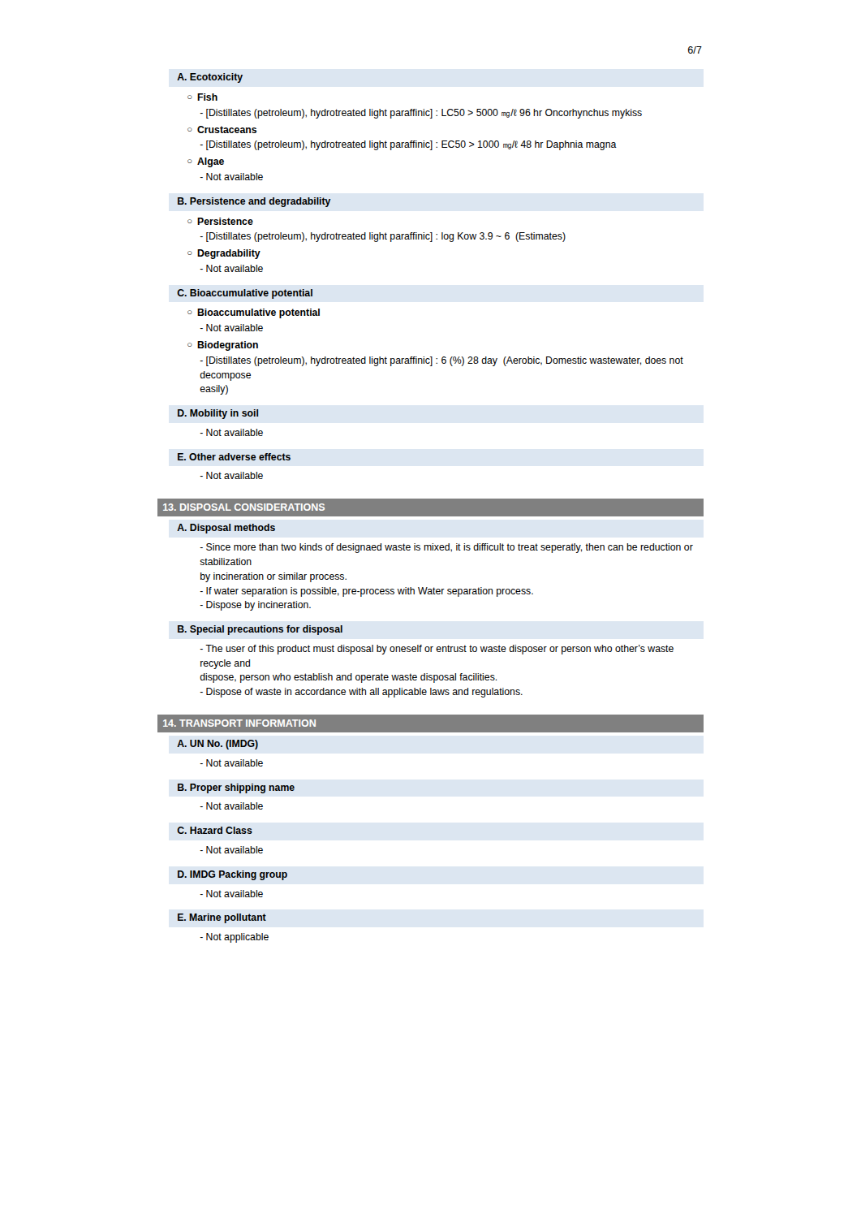6/7
A. Ecotoxicity
Fish
- [Distillates (petroleum), hydrotreated light paraffinic] : LC50 > 5000 ㎎/ℓ 96 hr Oncorhynchus mykiss
Crustaceans
- [Distillates (petroleum), hydrotreated light paraffinic] : EC50 > 1000 ㎎/ℓ 48 hr Daphnia magna
Algae
- Not available
B. Persistence and degradability
Persistence
- [Distillates (petroleum), hydrotreated light paraffinic] : log Kow 3.9 ~ 6 (Estimates)
Degradability
- Not available
C. Bioaccumulative potential
Bioaccumulative potential
- Not available
Biodegration
- [Distillates (petroleum), hydrotreated light paraffinic] : 6 (%) 28 day (Aerobic, Domestic wastewater, does not decompose
easily)
D. Mobility in soil
- Not available
E. Other adverse effects
- Not available
13. DISPOSAL CONSIDERATIONS
A. Disposal methods
- Since more than two kinds of designaed waste is mixed, it is difficult to treat seperatly, then can be reduction or stabilization
by incineration or similar process.
- If water separation is possible, pre-process with Water separation process.
- Dispose by incineration.
B. Special precautions for disposal
- The user of this product must disposal by oneself or entrust to waste disposer or person who other’s waste recycle and
dispose, person who establish and operate waste disposal facilities.
- Dispose of waste in accordance with all applicable laws and regulations.
14. TRANSPORT INFORMATION
A. UN No. (IMDG)
- Not available
B. Proper shipping name
- Not available
C. Hazard Class
- Not available
D. IMDG Packing group
- Not available
E. Marine pollutant
- Not applicable